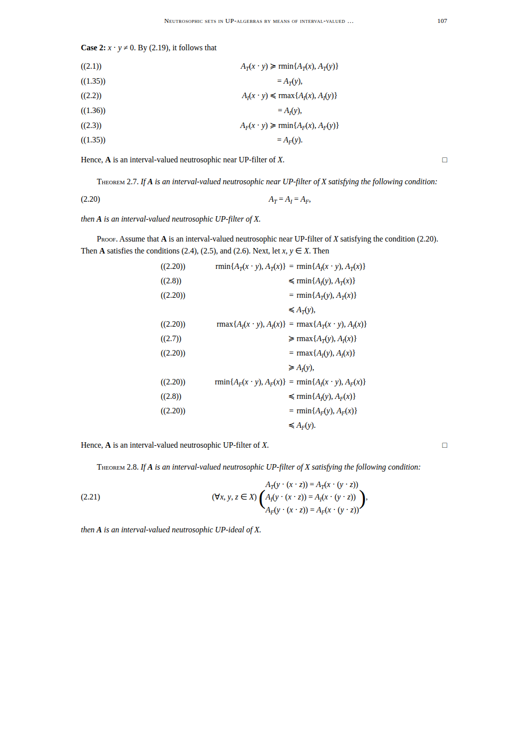107 Neutrosophic sets in UP-algebras by means of interval-valued …
Case 2: x · y ≠ 0. By (2.19), it follows that
| ((2.1)) | A T ( x · y ) ≽ rmin{ A T ( x ), A T ( y )} |
| ((1.35)) | = A T ( y ), |
| ((2.2)) | A I ( x · y ) ≼ rmax{ A I ( x ), A I ( y )} |
| ((1.36)) | = A I ( y ), |
| ((2.3)) | A F ( x · y ) ≽ rmin{ A F ( x ), A F ( y )} |
| ((1.35)) | = A F ( y ). |
Hence, A is an interval-valued neutrosophic near UP-filter of X. □
Theorem 2.7. If A is an interval-valued neutrosophic near UP-filter of X satisfying the following condition:
| (2.20) | A T = A I = A F , |
then A is an interval-valued neutrosophic UP-filter of X.
Proof. Assume that A is an interval-valued neutrosophic near UP-filter of X satisfying the condition (2.20). Then A satisfies the conditions (2.4), (2.5), and (2.6). Next, let x, y ∈ X. Then
| ((2.20)) | rmin{ A T ( x · y ), A T ( x )} | = | rmin{ A I ( x · y ), A T ( x )} |
| ((2.8)) | | ≼ | rmin{ A I ( y ), A T ( x )} |
| ((2.20)) | | = | rmin{ A T ( y ), A T ( x )} |
| | | ≼ | A T ( y ), |
| ((2.20)) | rmax{ A I ( x · y ), A I ( x )} | = | rmax{ A T ( x · y ), A I ( x )} |
| ((2.7)) | | ≽ | rmax{ A T ( y ), A I ( x )} |
| ((2.20)) | | = | rmax{ A I ( y ), A I ( x )} |
| | | ≽ | A I ( y ), |
| ((2.20)) | rmin{ A F ( x · y ), A F ( x )} | = | rmin{ A I ( x · y ), A F ( x )} |
| ((2.8)) | | ≼ | rmin{ A I ( y ), A F ( x )} |
| ((2.20)) | | = | rmin{ A F ( y ), A F ( x )} |
| | | ≼ | A F ( y ). |
Hence, A is an interval-valued neutrosophic UP-filter of X. □
Theorem 2.8. If A is an interval-valued neutrosophic UP-filter of X satisfying the following condition:
| (2.21) | (∀ x , y , z ∈ X ) ( A T ( y · ( x · z )) = A T ( x · ( y · z )) A I ( y · ( x · z )) = A I ( x · ( y · z )) A F ( y · ( x · z )) = A F ( x · ( y · z )) ) , |
then A is an interval-valued neutrosophic UP-ideal of X.